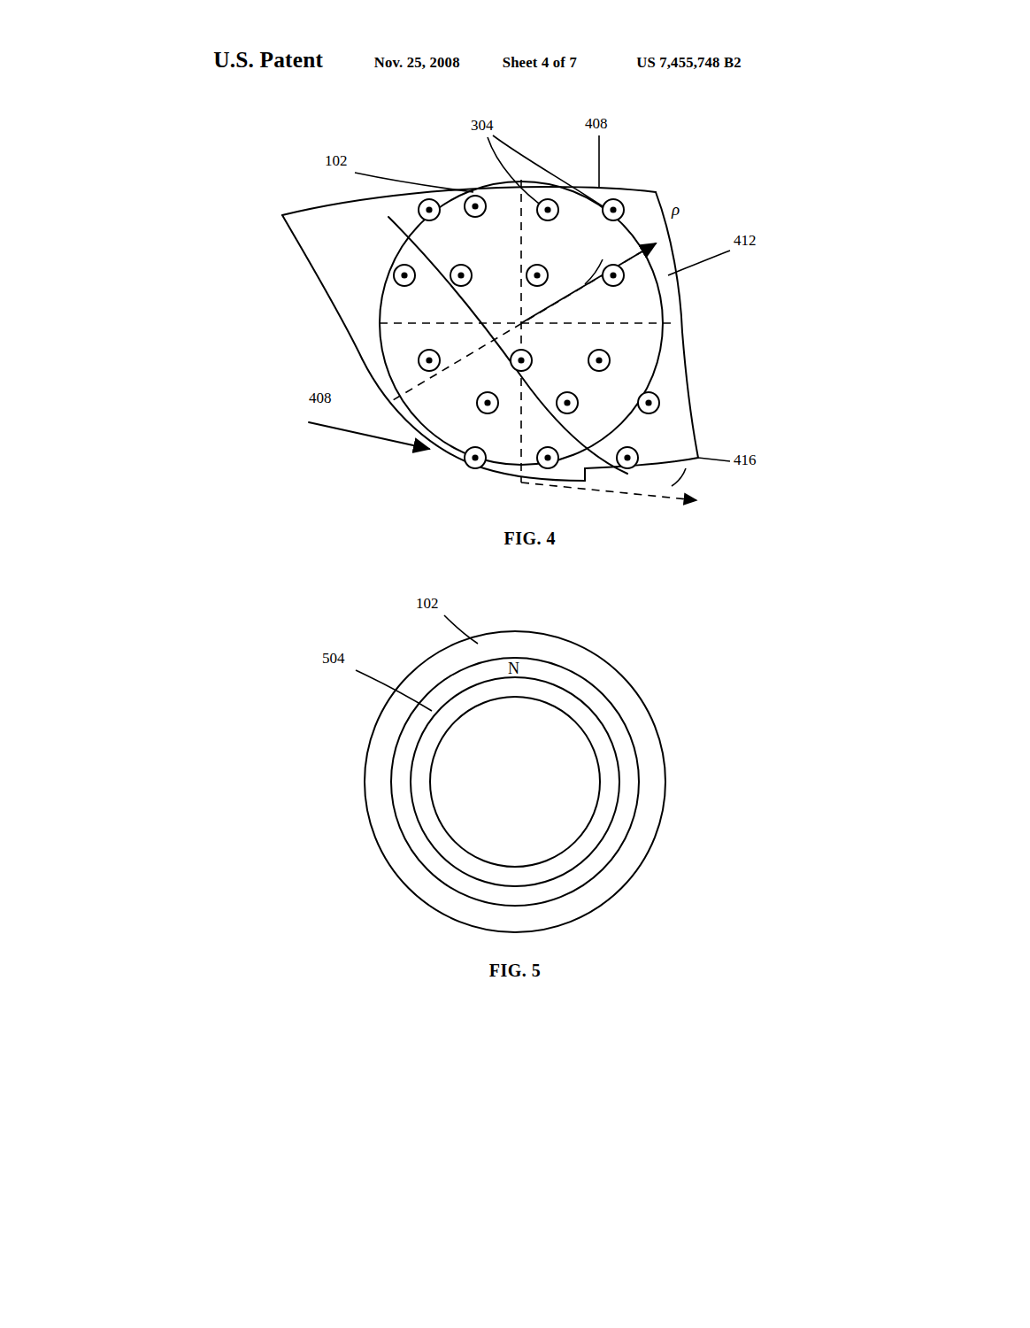U.S. Patent Nov. 25, 2008 Sheet 4 of 7 US 7,455,748 B2
304 408 102 ρ 412 408 416
FIG. 4
N 102 504
FIG. 5